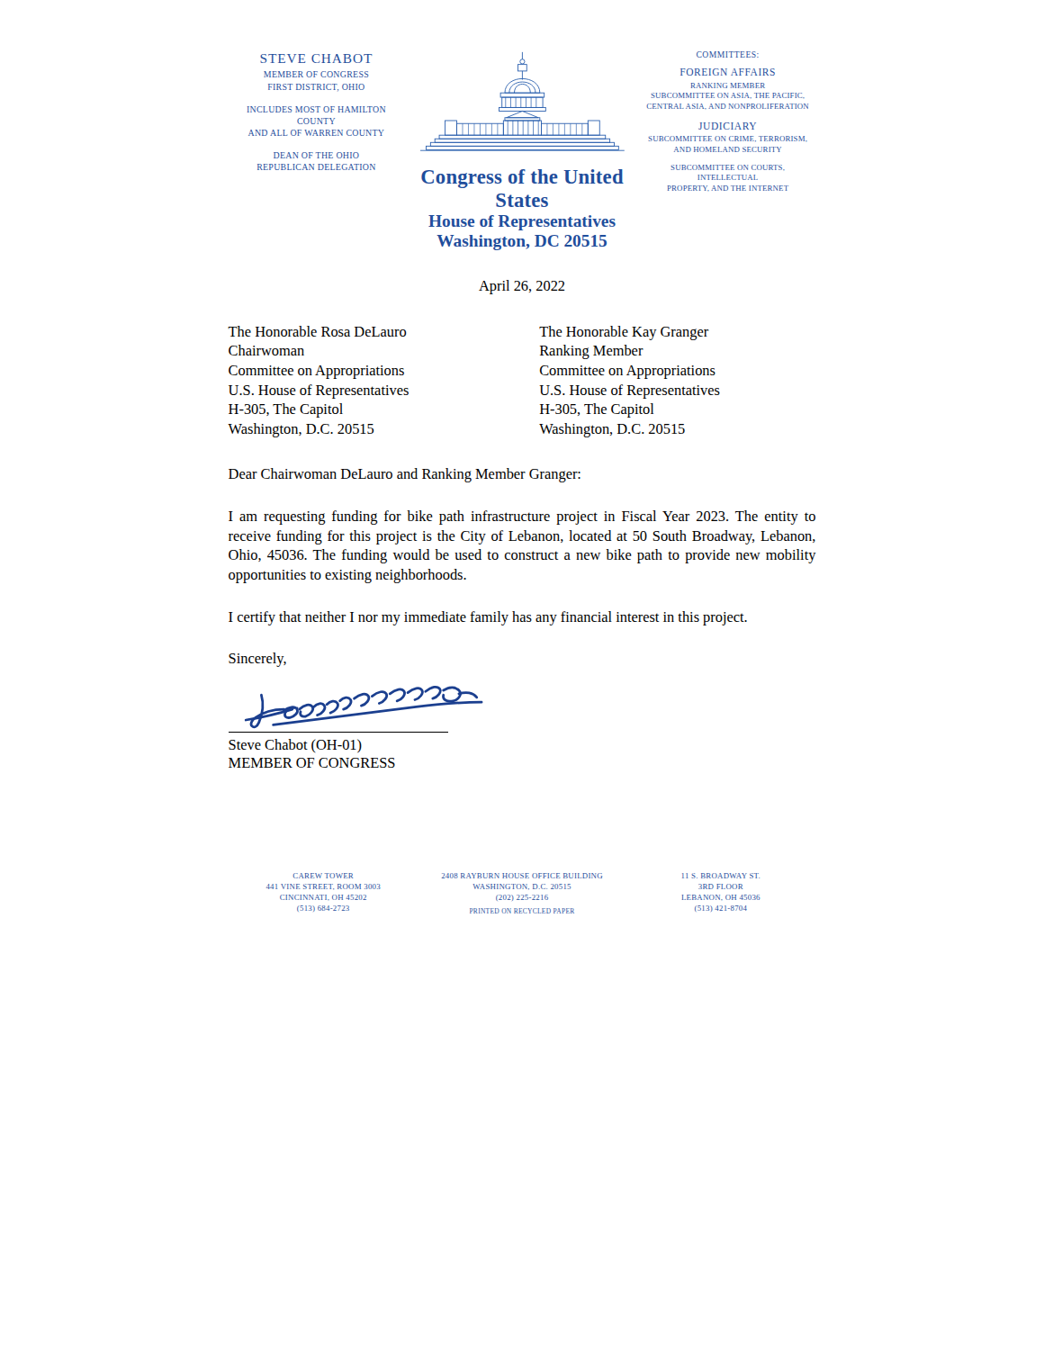STEVE CHABOT
MEMBER OF CONGRESS
FIRST DISTRICT, OHIO
INCLUDES MOST OF HAMILTON COUNTY
AND ALL OF WARREN COUNTY
DEAN OF THE OHIO
REPUBLICAN DELEGATION
Congress of the United States
House of Representatives
Washington, DC 20515
COMMITTEES:
FOREIGN AFFAIRS
RANKING MEMBER
SUBCOMMITTEE ON ASIA, THE PACIFIC,
CENTRAL ASIA, AND NONPROLIFERATION
JUDICIARY
SUBCOMMITTEE ON CRIME, TERRORISM,
AND HOMELAND SECURITY
SUBCOMMITTEE ON COURTS, INTELLECTUAL
PROPERTY, AND THE INTERNET
April 26, 2022
The Honorable Rosa DeLauro
Chairwoman
Committee on Appropriations
U.S. House of Representatives
H-305, The Capitol
Washington, D.C. 20515
The Honorable Kay Granger
Ranking Member
Committee on Appropriations
U.S. House of Representatives
H-305, The Capitol
Washington, D.C. 20515
Dear Chairwoman DeLauro and Ranking Member Granger:
I am requesting funding for bike path infrastructure project in Fiscal Year 2023. The entity to receive funding for this project is the City of Lebanon, located at 50 South Broadway, Lebanon, Ohio, 45036. The funding would be used to construct a new bike path to provide new mobility opportunities to existing neighborhoods.
I certify that neither I nor my immediate family has any financial interest in this project.
Sincerely,
Steve Chabot (OH-01)
MEMBER OF CONGRESS
CAREW TOWER
441 VINE STREET, ROOM 3003
CINCINNATI, OH 45202
(513) 684-2723
2408 RAYBURN HOUSE OFFICE BUILDING
WASHINGTON, D.C. 20515
(202) 225-2216
PRINTED ON RECYCLED PAPER
11 S. BROADWAY ST.
3RD FLOOR
LEBANON, OH 45036
(513) 421-8704